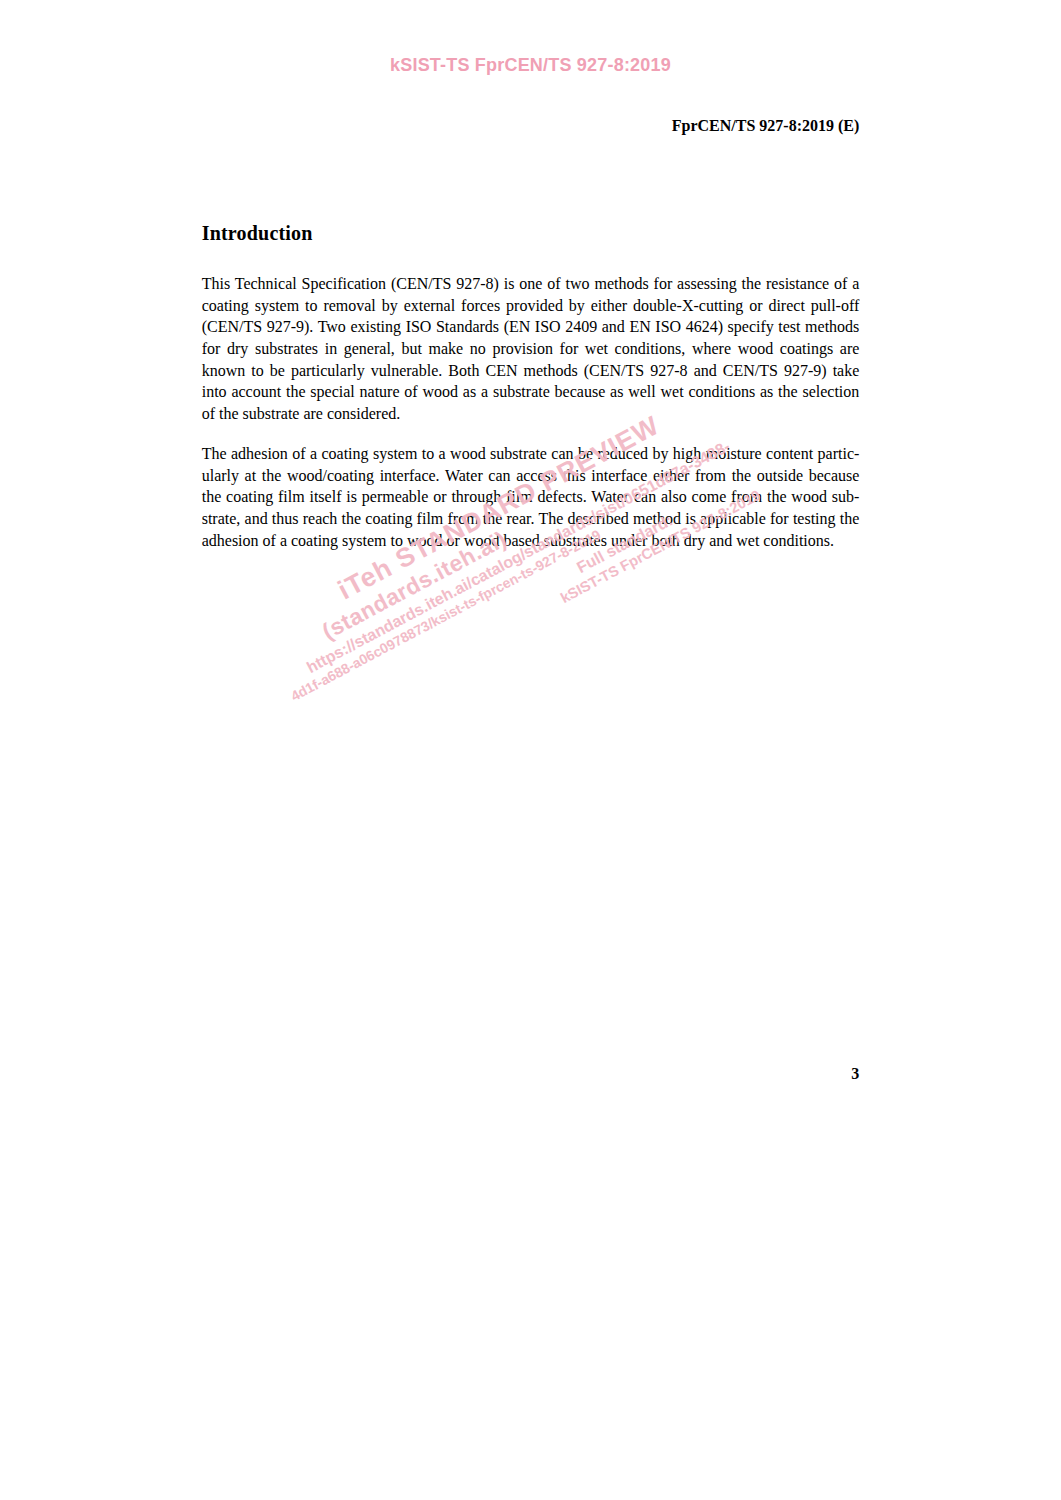kSIST-TS FprCEN/TS 927-8:2019
FprCEN/TS 927-8:2019 (E)
Introduction
This Technical Specification (CEN/TS 927-8) is one of two methods for assessing the resistance of a coating system to removal by external forces provided by either double-X-cutting or direct pull-off (CEN/TS 927-9). Two existing ISO Standards (EN ISO 2409 and EN ISO 4624) specify test methods for dry substrates in general, but make no provision for wet conditions, where wood coatings are known to be particularly vulnerable. Both CEN methods (CEN/TS 927-8 and CEN/TS 927-9) take into account the special nature of wood as a substrate because as well wet conditions as the selection of the substrate are considered.
The adhesion of a coating system to a wood substrate can be reduced by high moisture content particularly at the wood/coating interface. Water can access this interface either from the outside because the coating film itself is permeable or through film defects. Water can also come from the wood substrate, and thus reach the coating film from the rear. The described method is applicable for testing the adhesion of a coating system to wood or wood based substrates under both dry and wet conditions.
iTeh STANDARD PREVIEW
(standards.iteh.ai)
https://standards.iteh.ai/catalog/standards/sist/0651d87a-3488-
4d1f-a688-a06c0978873/ksist-ts-fprcen-ts-927-8-2019
Full standard:
kSIST-TS FprCEN/TS 927-8:2019
3